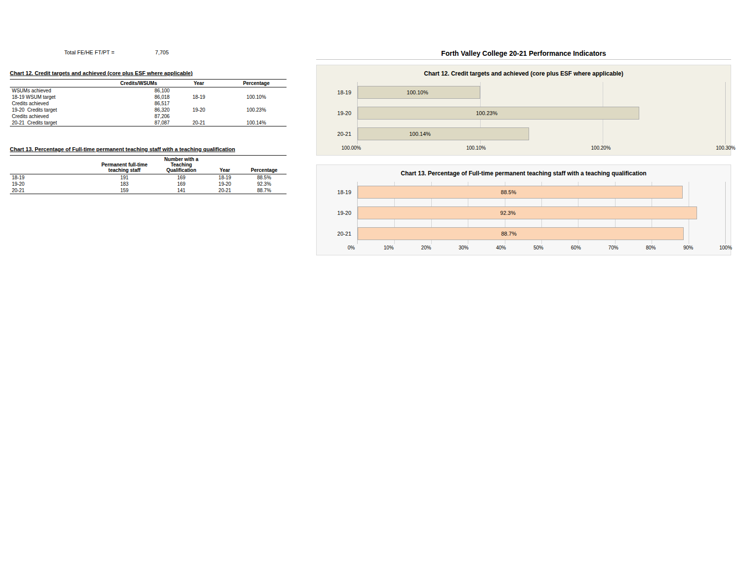Total FE/HE FT/PT =7,705
Chart 12. Credit targets and achieved (core plus ESF where applicable)
| | Credits/WSUMs | Year | Percentage |
| --- | --- | --- | --- |
| WSUMs achieved | 86,100 | | |
| 18-19 WSUM target | 86,018 | 18-19 | 100.10% |
| Credits achieved | 86,517 | | |
| 19-20 Credits target | 86,320 | 19-20 | 100.23% |
| Credits achieved | 87,206 | | |
| 20-21 Credits target | 87,087 | 20-21 | 100.14% |
Chart 13. Percentage of Full-time permanent teaching staff with a teaching qualification
| | Permanent full-time teaching staff | Number with a Teaching Qualification | Year | Percentage |
| --- | --- | --- | --- | --- |
| 18-19 | 191 | 169 | 18-19 | 88.5% |
| 19-20 | 183 | 169 | 19-20 | 92.3% |
| 20-21 | 159 | 141 | 20-21 | 88.7% |
Forth Valley College 20-21 Performance Indicators
Chart 12. Credit targets and achieved (core plus ESF where applicable)
18-19
100.10%
19-20
100.23%
20-21
100.14%
100.00% 100.10% 100.20% 100.30%
Chart 13. Percentage of Full-time permanent teaching staff with a teaching qualification
18-19
88.5%
19-20
92.3%
20-21
88.7%
0% 10% 20% 30% 40% 50% 60% 70% 80% 90% 100%